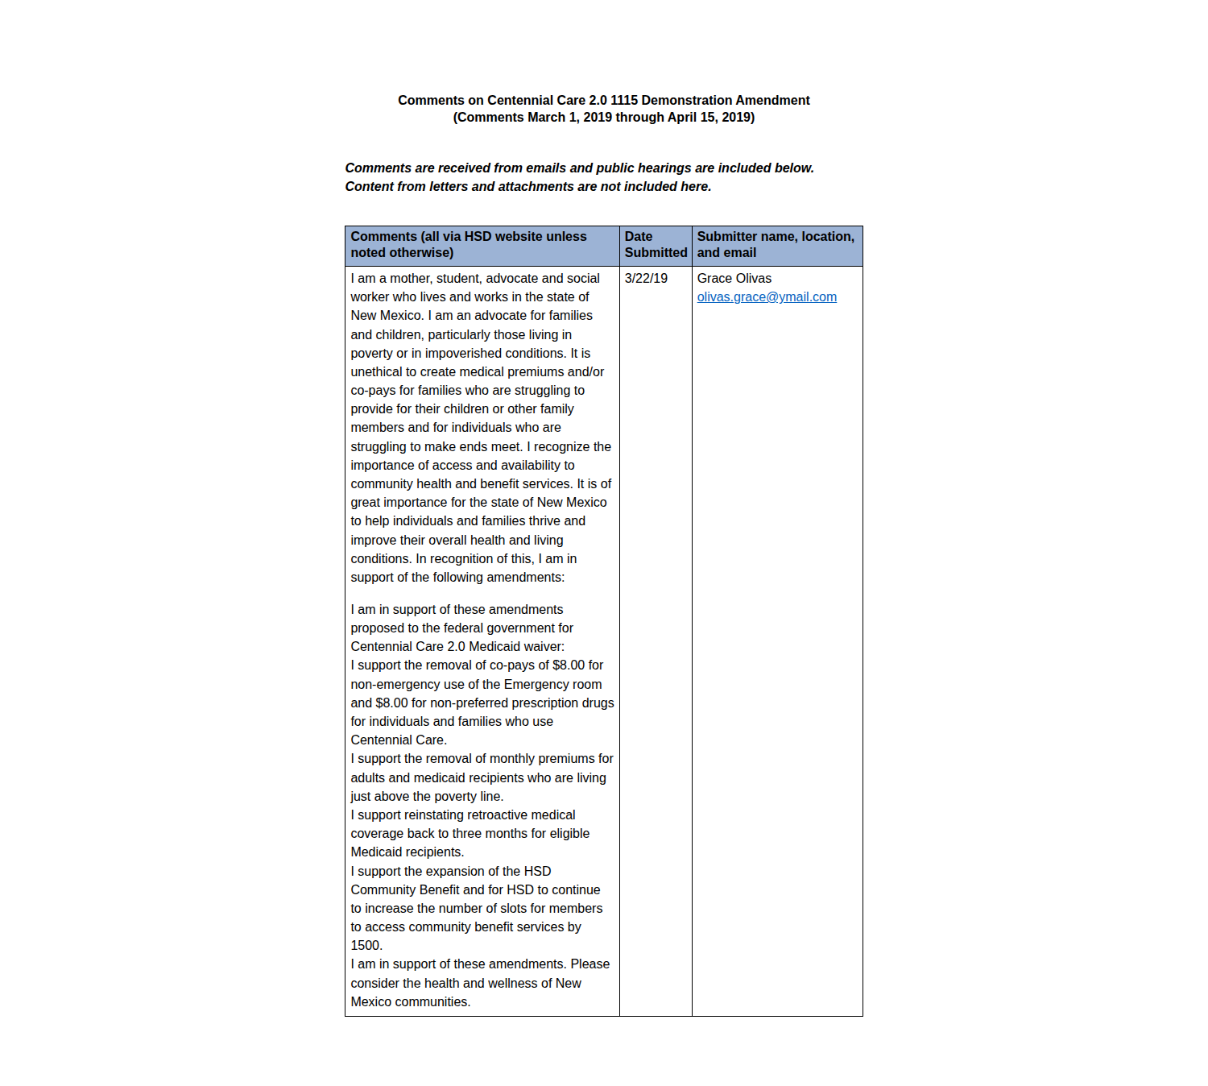Comments on Centennial Care 2.0 1115 Demonstration Amendment (Comments March 1, 2019 through April 15, 2019)
Comments are received from emails and public hearings are included below.
Content from letters and attachments are not included here.
| Comments (all via HSD website unless noted otherwise) | Date Submitted | Submitter name, location, and email |
| --- | --- | --- |
| I am a mother, student, advocate and social worker who lives and works in the state of New Mexico. I am an advocate for families and children, particularly those living in poverty or in impoverished conditions. It is unethical to create medical premiums and/or co-pays for families who are struggling to provide for their children or other family members and for individuals who are struggling to make ends meet. I recognize the importance of access and availability to community health and benefit services. It is of great importance for the state of New Mexico to help individuals and families thrive and improve their overall health and living conditions. In recognition of this, I am in support of the following amendments: I am in support of these amendments proposed to the federal government for Centennial Care 2.0 Medicaid waiver: I support the removal of co-pays of $8.00 for non-emergency use of the Emergency room and $8.00 for non-preferred prescription drugs for individuals and families who use Centennial Care. I support the removal of monthly premiums for adults and medicaid recipients who are living just above the poverty line. I support reinstating retroactive medical coverage back to three months for eligible Medicaid recipients. I support the expansion of the HSD Community Benefit and for HSD to continue to increase the number of slots for members to access community benefit services by 1500. I am in support of these amendments. Please consider the health and wellness of New Mexico communities. | 3/22/19 | Grace Olivas olivas.grace@ymail.com |